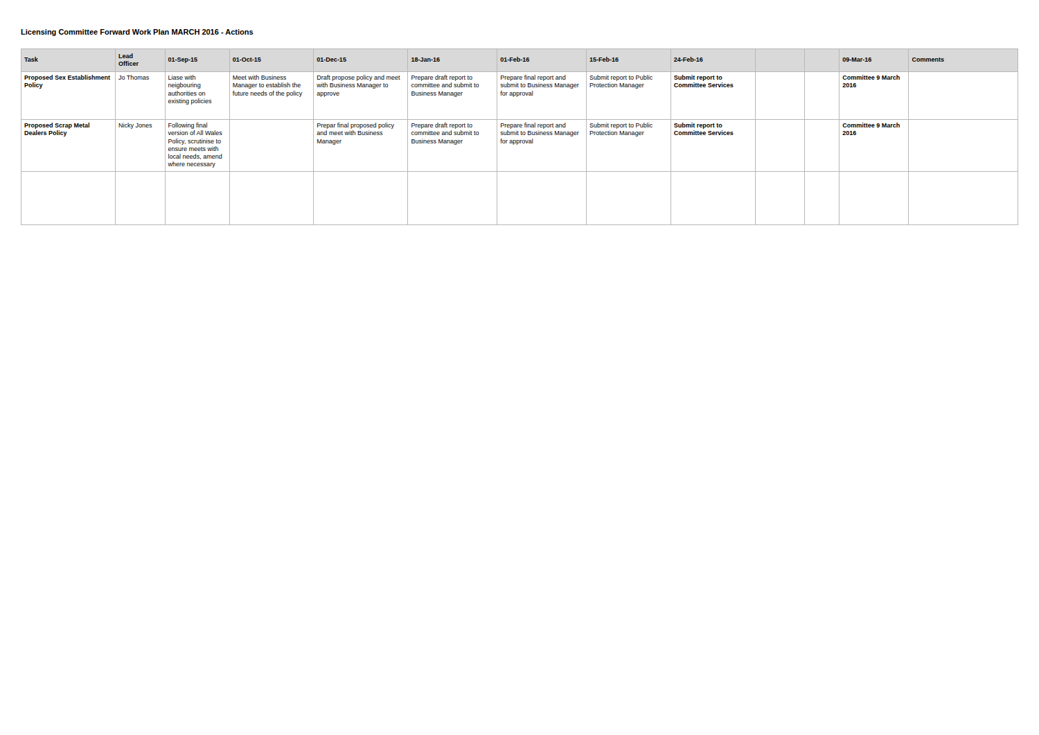Licensing Committee Forward Work Plan MARCH 2016 - Actions
| Task | Lead Officer | 01-Sep-15 | 01-Oct-15 | 01-Dec-15 | 18-Jan-16 | 01-Feb-16 | 15-Feb-16 | 24-Feb-16 | | | 09-Mar-16 | Comments |
| --- | --- | --- | --- | --- | --- | --- | --- | --- | --- | --- | --- | --- |
| Proposed Sex Establishment Policy | Jo Thomas | Liase with neigbouring authorities on existing policies | Meet with Business Manager to establish the future needs of the policy | Draft propose policy and meet with Business Manager to approve | Prepare draft report to committee and submit to Business Manager | Prepare final report and submit to Business Manager for approval | Submit report to Public Protection Manager | Submit report to Committee Services | | | Committee 9 March 2016 | |
| Proposed Scrap Metal Dealers Policy | Nicky Jones | Following final version of All Wales Policy, scrutinise to ensure meets with local needs, amend where necessary | | Prepar final proposed policy and meet with Business Manager | Prepare draft report to committee and submit to Business Manager | Prepare final report and submit to Business Manager for approval | Submit report to Public Protection Manager | Submit report to Committee Services | | | Committee 9 March 2016 | |